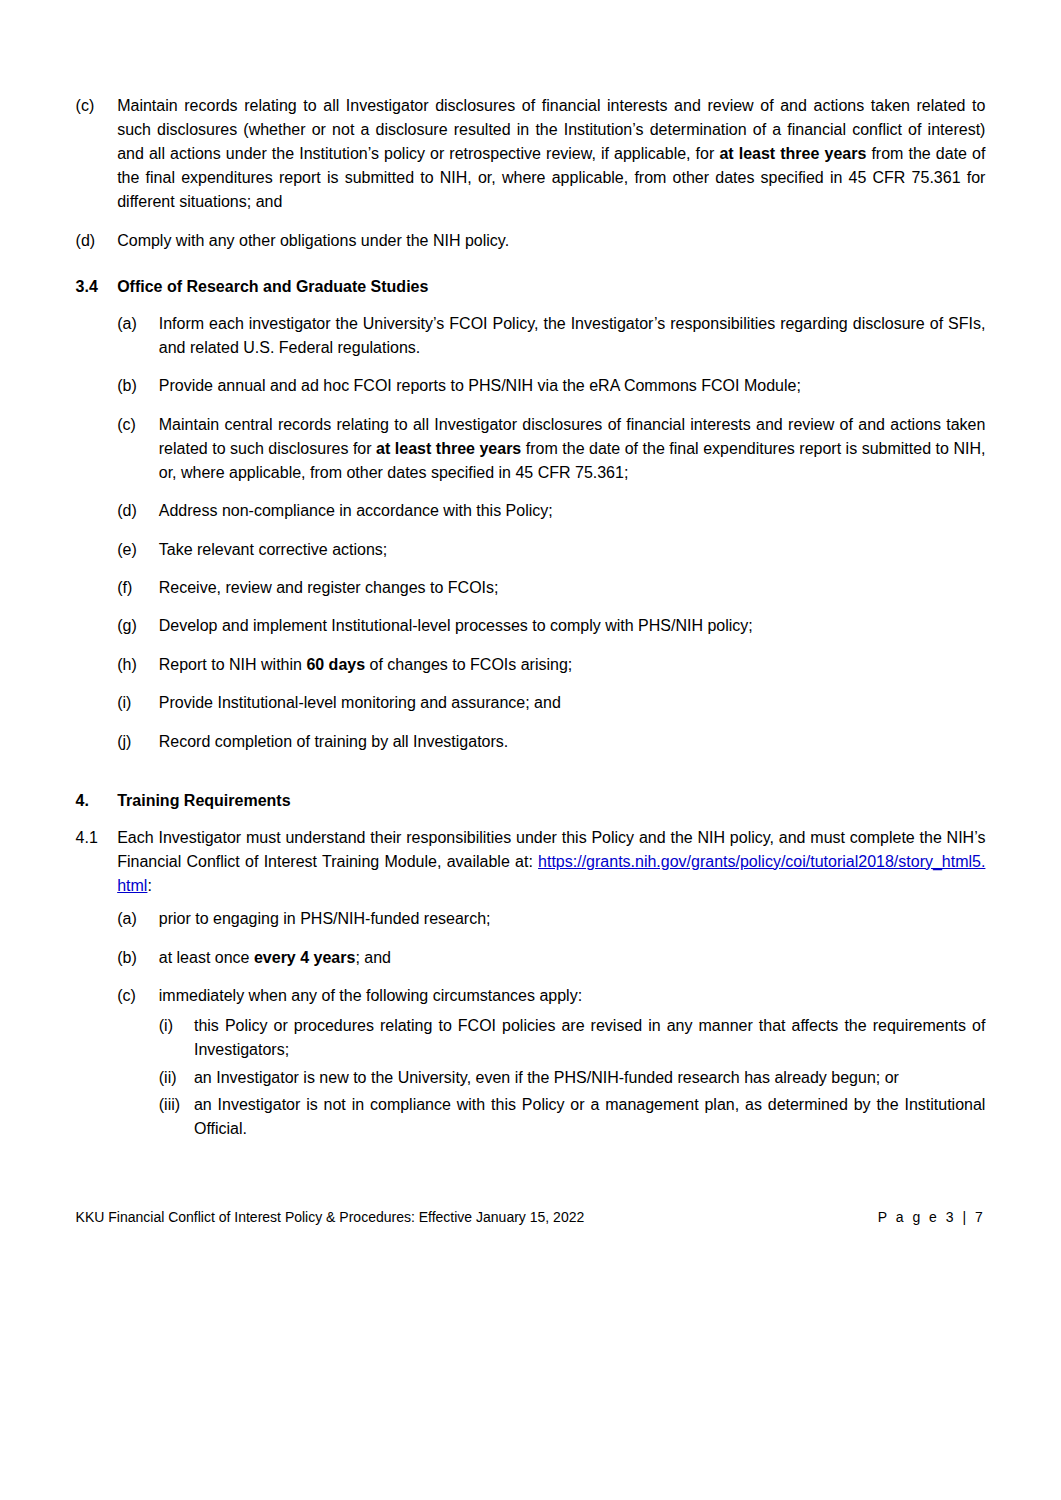(c) Maintain records relating to all Investigator disclosures of financial interests and review of and actions taken related to such disclosures (whether or not a disclosure resulted in the Institution’s determination of a financial conflict of interest) and all actions under the Institution’s policy or retrospective review, if applicable, for at least three years from the date of the final expenditures report is submitted to NIH, or, where applicable, from other dates specified in 45 CFR 75.361 for different situations; and
(d) Comply with any other obligations under the NIH policy.
3.4 Office of Research and Graduate Studies
(a) Inform each investigator the University’s FCOI Policy, the Investigator’s responsibilities regarding disclosure of SFIs, and related U.S. Federal regulations.
(b) Provide annual and ad hoc FCOI reports to PHS/NIH via the eRA Commons FCOI Module;
(c) Maintain central records relating to all Investigator disclosures of financial interests and review of and actions taken related to such disclosures for at least three years from the date of the final expenditures report is submitted to NIH, or, where applicable, from other dates specified in 45 CFR 75.361;
(d) Address non-compliance in accordance with this Policy;
(e) Take relevant corrective actions;
(f) Receive, review and register changes to FCOIs;
(g) Develop and implement Institutional-level processes to comply with PHS/NIH policy;
(h) Report to NIH within 60 days of changes to FCOIs arising;
(i) Provide Institutional-level monitoring and assurance; and
(j) Record completion of training by all Investigators.
4. Training Requirements
4.1 Each Investigator must understand their responsibilities under this Policy and the NIH policy, and must complete the NIH’s Financial Conflict of Interest Training Module, available at: https://grants.nih.gov/grants/policy/coi/tutorial2018/story_html5.html:
(a) prior to engaging in PHS/NIH-funded research;
(b) at least once every 4 years; and
(c) immediately when any of the following circumstances apply:
(i) this Policy or procedures relating to FCOI policies are revised in any manner that affects the requirements of Investigators;
(ii) an Investigator is new to the University, even if the PHS/NIH-funded research has already begun; or
(iii) an Investigator is not in compliance with this Policy or a management plan, as determined by the Institutional Official.
KKU Financial Conflict of Interest Policy & Procedures: Effective January 15, 2022 P a g e 3 | 7